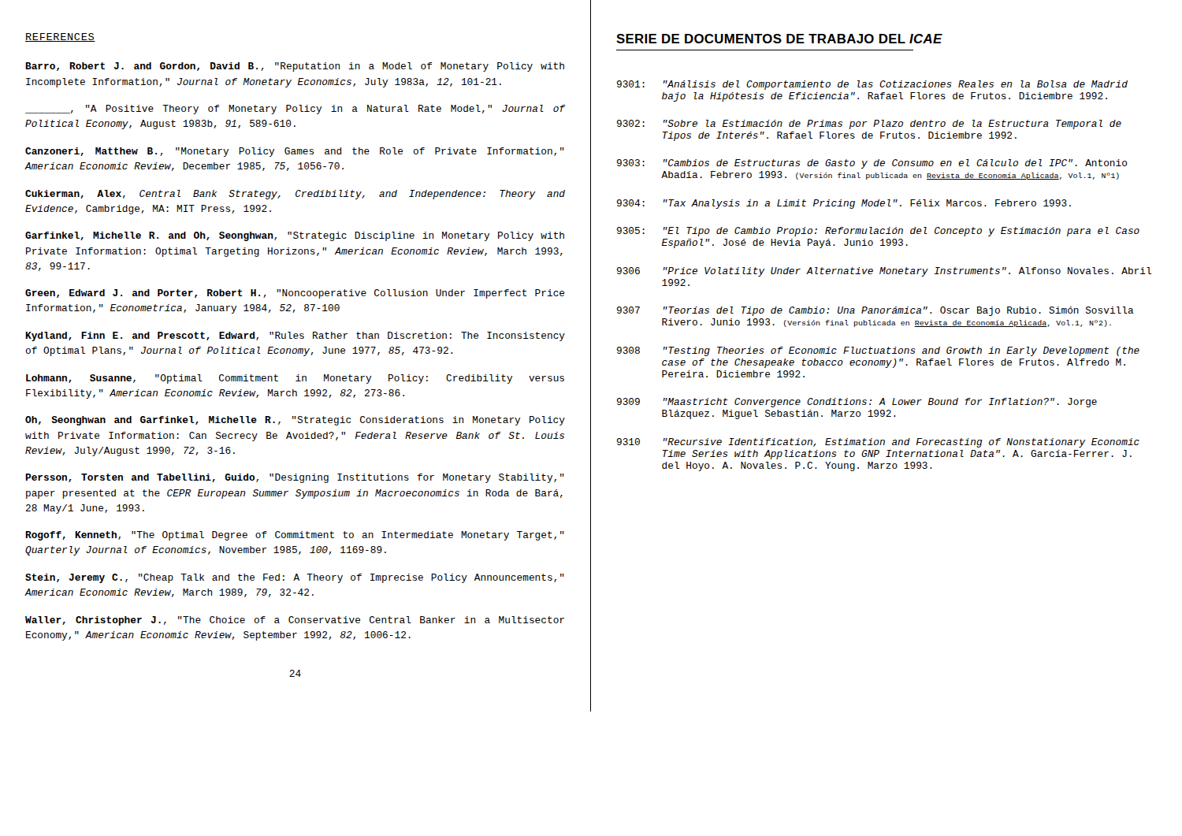REFERENCES
Barro, Robert J. and Gordon, David B., "Reputation in a Model of Monetary Policy with Incomplete Information," Journal of Monetary Economics, July 1983a, 12, 101-21.
________, "A Positive Theory of Monetary Policy in a Natural Rate Model," Journal of Political Economy, August 1983b, 91, 589-610.
Canzoneri, Matthew B., "Monetary Policy Games and the Role of Private Information," American Economic Review, December 1985, 75, 1056-70.
Cukierman, Alex, Central Bank Strategy, Credibility, and Independence: Theory and Evidence, Cambridge, MA: MIT Press, 1992.
Garfinkel, Michelle R. and Oh, Seonghwan, "Strategic Discipline in Monetary Policy with Private Information: Optimal Targeting Horizons," American Economic Review, March 1993, 83, 99-117.
Green, Edward J. and Porter, Robert H., "Noncooperative Collusion Under Imperfect Price Information," Econometrica, January 1984, 52, 87-100
Kydland, Finn E. and Prescott, Edward, "Rules Rather than Discretion: The Inconsistency of Optimal Plans," Journal of Political Economy, June 1977, 85, 473-92.
Lohmann, Susanne, "Optimal Commitment in Monetary Policy: Credibility versus Flexibility," American Economic Review, March 1992, 82, 273-86.
Oh, Seonghwan and Garfinkel, Michelle R., "Strategic Considerations in Monetary Policy with Private Information: Can Secrecy Be Avoided?," Federal Reserve Bank of St. Louis Review, July/August 1990, 72, 3-16.
Persson, Torsten and Tabellini, Guido, "Designing Institutions for Monetary Stability," paper presented at the CEPR European Summer Symposium in Macroeconomics in Roda de Bará, 28 May/1 June, 1993.
Rogoff, Kenneth, "The Optimal Degree of Commitment to an Intermediate Monetary Target," Quarterly Journal of Economics, November 1985, 100, 1169-89.
Stein, Jeremy C., "Cheap Talk and the Fed: A Theory of Imprecise Policy Announcements," American Economic Review, March 1989, 79, 32-42.
Waller, Christopher J., "The Choice of a Conservative Central Banker in a Multisector Economy," American Economic Review, September 1992, 82, 1006-12.
24
SERIE DE DOCUMENTOS DE TRABAJO DEL ICAE
| 9301: | "Análisis del Comportamiento de las Cotizaciones Reales en la Bolsa de Madrid bajo la Hipótesis de Eficiencia" . Rafael Flores de Frutos. Diciembre 1992. |
| 9302: | "Sobre la Estimación de Primas por Plazo dentro de la Estructura Temporal de Tipos de Interés" . Rafael Flores de Frutos. Diciembre 1992. |
| 9303: | "Cambios de Estructuras de Gasto y de Consumo en el Cálculo del IPC" . Antonio Abadía. Febrero 1993. (Versión final publicada en Revista de Economía Aplicada , Vol.1, Nº1) |
| 9304: | "Tax Analysis in a Limit Pricing Model" . Félix Marcos. Febrero 1993. |
| 9305: | "El Tipo de Cambio Propio: Reformulación del Concepto y Estimación para el Caso Español" . José de Hevia Payá. Junio 1993. |
| 9306 | "Price Volatility Under Alternative Monetary Instruments" . Alfonso Novales. Abril 1992. |
| 9307 | "Teorías del Tipo de Cambio: Una Panorámica" . Oscar Bajo Rubio. Simón Sosvilla Rivero. Junio 1993. (Versión final publicada en Revista de Economía Aplicada , Vol.1, Nº2). |
| 9308 | "Testing Theories of Economic Fluctuations and Growth in Early Development (the case of the Chesapeake tobacco economy)" . Rafael Flores de Frutos. Alfredo M. Pereira. Diciembre 1992. |
| 9309 | "Maastricht Convergence Conditions: A Lower Bound for Inflation?" . Jorge Blázquez. Miguel Sebastián. Marzo 1992. |
| 9310 | "Recursive Identification, Estimation and Forecasting of Nonstationary Economic Time Series with Applications to GNP International Data" . A. García-Ferrer. J. del Hoyo. A. Novales. P.C. Young. Marzo 1993. |